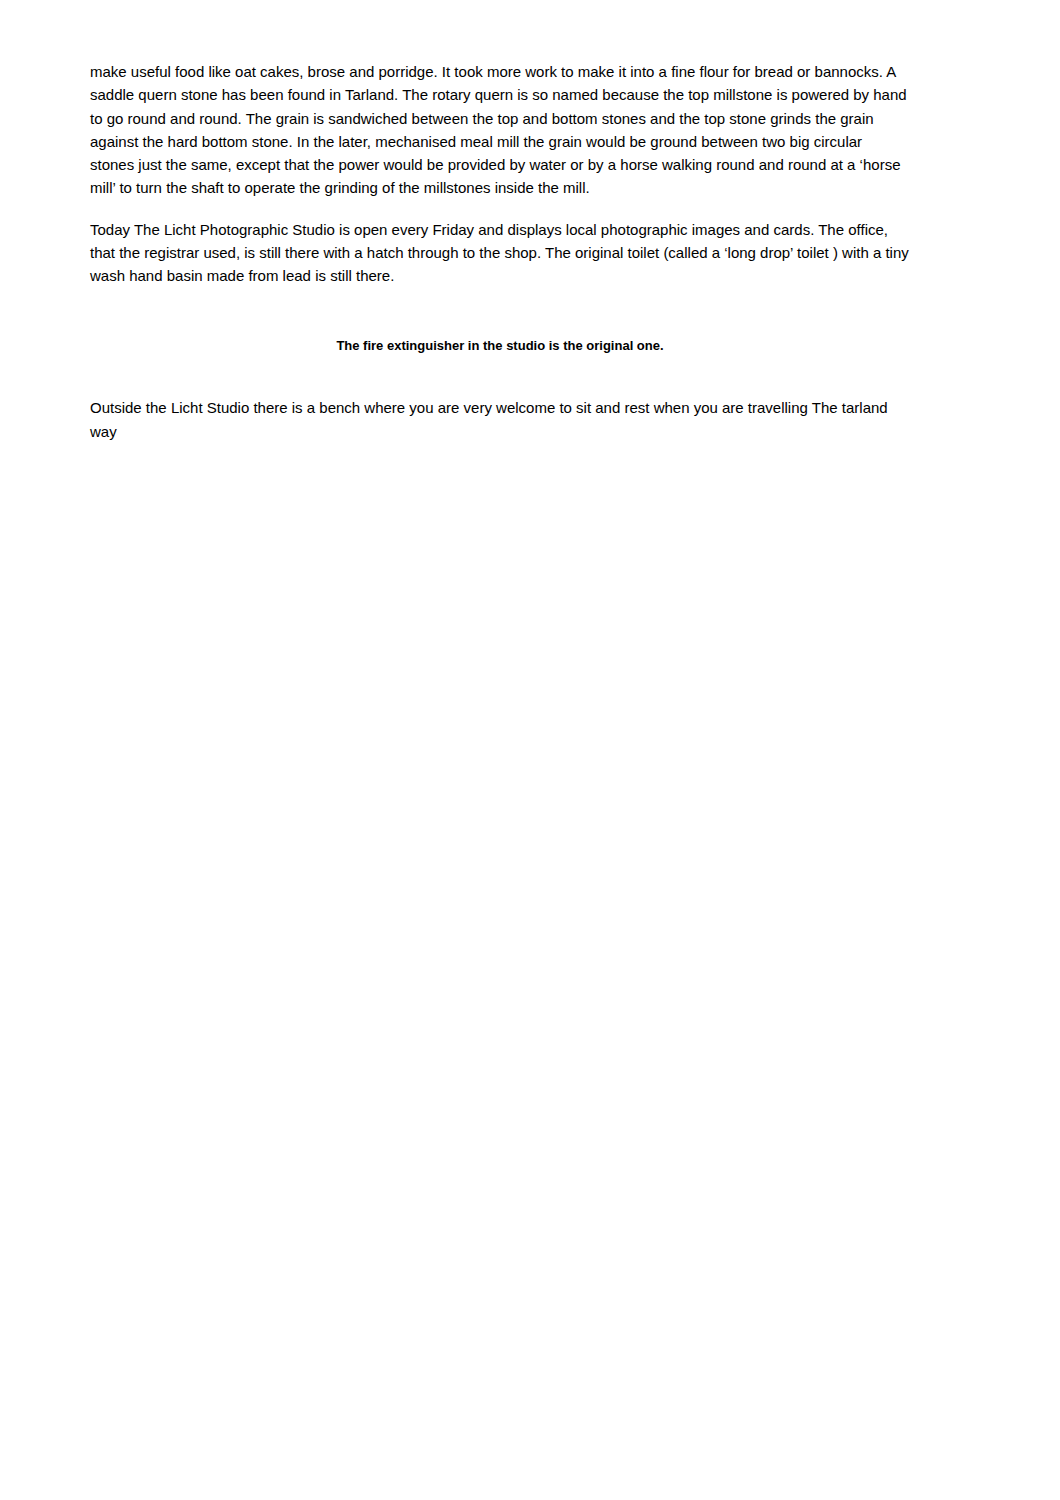make useful food like oat cakes, brose and porridge. It took more work to make it into a fine flour for bread or bannocks. A saddle quern stone has been found in Tarland. The rotary quern is so named because the top millstone is powered by hand to go round and round. The grain is sandwiched between the top and bottom stones and the top stone grinds the grain against the hard bottom stone. In the later, mechanised meal mill the grain would be ground between two big circular stones just the same, except that the power would be provided by water or by a horse walking round and round at a ‘horse mill’ to turn the shaft to operate the grinding of the millstones inside the mill.
Today The Licht Photographic Studio is open every Friday and displays local photographic images and cards. The office, that the registrar used, is still there with a hatch through to the shop. The original toilet (called a ‘long drop’ toilet ) with a tiny wash hand basin made from lead is still there.
The fire extinguisher in the studio is the original one.
Outside the Licht Studio there is a bench where you are very welcome to sit and rest when you are travelling The tarland way